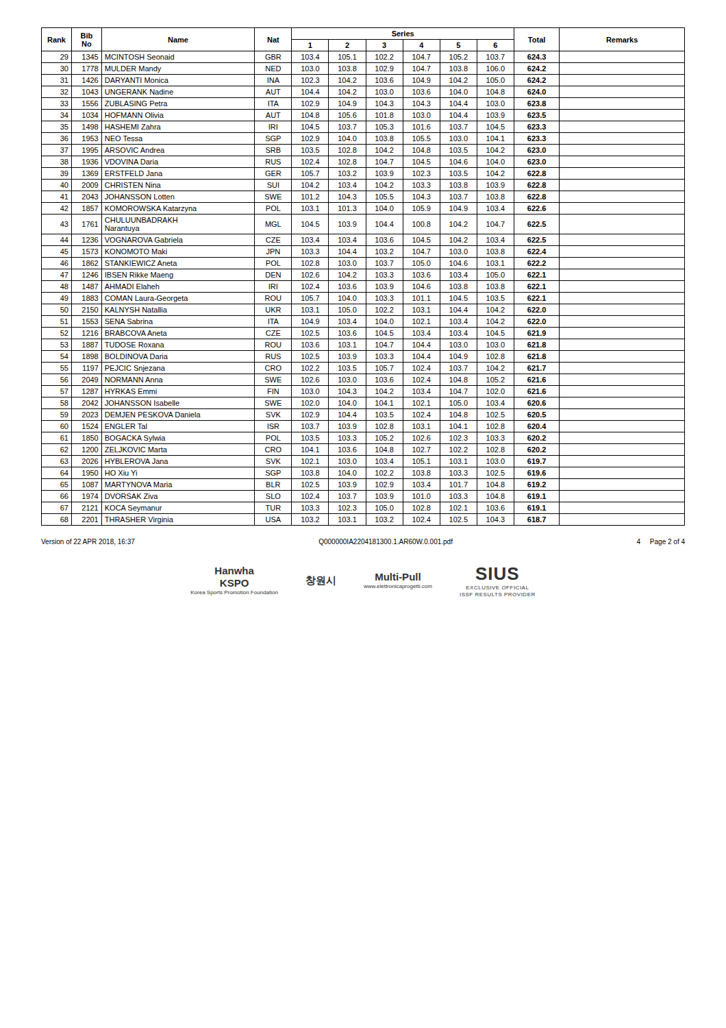| Rank | Bib No | Name | Nat | Series | Total | Remarks |
| --- | --- | --- | --- | --- | --- | --- |
| 1 | 2 | 3 | 4 | 5 | 6 |
| 29 | 1345 | MCINTOSH Seonaid | GBR | 103.4 | 105.1 | 102.2 | 104.7 | 105.2 | 103.7 | 624.3 | |
| 30 | 1778 | MULDER Mandy | NED | 103.0 | 103.8 | 102.9 | 104.7 | 103.8 | 106.0 | 624.2 | |
| 31 | 1426 | DARYANTI Monica | INA | 102.3 | 104.2 | 103.6 | 104.9 | 104.2 | 105.0 | 624.2 | |
| 32 | 1043 | UNGERANK Nadine | AUT | 104.4 | 104.2 | 103.0 | 103.6 | 104.0 | 104.8 | 624.0 | |
| 33 | 1556 | ZUBLASING Petra | ITA | 102.9 | 104.9 | 104.3 | 104.3 | 104.4 | 103.0 | 623.8 | |
| 34 | 1034 | HOFMANN Olivia | AUT | 104.8 | 105.6 | 101.8 | 103.0 | 104.4 | 103.9 | 623.5 | |
| 35 | 1498 | HASHEMI Zahra | IRI | 104.5 | 103.7 | 105.3 | 101.6 | 103.7 | 104.5 | 623.3 | |
| 36 | 1953 | NEO Tessa | SGP | 102.9 | 104.0 | 103.8 | 105.5 | 103.0 | 104.1 | 623.3 | |
| 37 | 1995 | ARSOVIC Andrea | SRB | 103.5 | 102.8 | 104.2 | 104.8 | 103.5 | 104.2 | 623.0 | |
| 38 | 1936 | VDOVINA Daria | RUS | 102.4 | 102.8 | 104.7 | 104.5 | 104.6 | 104.0 | 623.0 | |
| 39 | 1369 | ERSTFELD Jana | GER | 105.7 | 103.2 | 103.9 | 102.3 | 103.5 | 104.2 | 622.8 | |
| 40 | 2009 | CHRISTEN Nina | SUI | 104.2 | 103.4 | 104.2 | 103.3 | 103.8 | 103.9 | 622.8 | |
| 41 | 2043 | JOHANSSON Lotten | SWE | 101.2 | 104.3 | 105.5 | 104.3 | 103.7 | 103.8 | 622.8 | |
| 42 | 1857 | KOMOROWSKA Katarzyna | POL | 103.1 | 101.3 | 104.0 | 105.9 | 104.9 | 103.4 | 622.6 | |
| 43 | 1761 | CHULUUNBADRAKH Narantuya | MGL | 104.5 | 103.9 | 104.4 | 100.8 | 104.2 | 104.7 | 622.5 | |
| 44 | 1236 | VOGNAROVA Gabriela | CZE | 103.4 | 103.4 | 103.6 | 104.5 | 104.2 | 103.4 | 622.5 | |
| 45 | 1573 | KONOMOTO Maki | JPN | 103.3 | 104.4 | 103.2 | 104.7 | 103.0 | 103.8 | 622.4 | |
| 46 | 1862 | STANKIEWICZ Aneta | POL | 102.8 | 103.0 | 103.7 | 105.0 | 104.6 | 103.1 | 622.2 | |
| 47 | 1246 | IBSEN Rikke Maeng | DEN | 102.6 | 104.2 | 103.3 | 103.6 | 103.4 | 105.0 | 622.1 | |
| 48 | 1487 | AHMADI Elaheh | IRI | 102.4 | 103.6 | 103.9 | 104.6 | 103.8 | 103.8 | 622.1 | |
| 49 | 1883 | COMAN Laura-Georgeta | ROU | 105.7 | 104.0 | 103.3 | 101.1 | 104.5 | 103.5 | 622.1 | |
| 50 | 2150 | KALNYSH Natallia | UKR | 103.1 | 105.0 | 102.2 | 103.1 | 104.4 | 104.2 | 622.0 | |
| 51 | 1553 | SENA Sabrina | ITA | 104.9 | 103.4 | 104.0 | 102.1 | 103.4 | 104.2 | 622.0 | |
| 52 | 1216 | BRABCOVA Aneta | CZE | 102.5 | 103.6 | 104.5 | 103.4 | 103.4 | 104.5 | 621.9 | |
| 53 | 1887 | TUDOSE Roxana | ROU | 103.6 | 103.1 | 104.7 | 104.4 | 103.0 | 103.0 | 621.8 | |
| 54 | 1898 | BOLDINOVA Daria | RUS | 102.5 | 103.9 | 103.3 | 104.4 | 104.9 | 102.8 | 621.8 | |
| 55 | 1197 | PEJCIC Snjezana | CRO | 102.2 | 103.5 | 105.7 | 102.4 | 103.7 | 104.2 | 621.7 | |
| 56 | 2049 | NORMANN Anna | SWE | 102.6 | 103.0 | 103.6 | 102.4 | 104.8 | 105.2 | 621.6 | |
| 57 | 1287 | HYRKAS Emmi | FIN | 103.0 | 104.3 | 104.2 | 103.4 | 104.7 | 102.0 | 621.6 | |
| 58 | 2042 | JOHANSSON Isabelle | SWE | 102.0 | 104.0 | 104.1 | 102.1 | 105.0 | 103.4 | 620.6 | |
| 59 | 2023 | DEMJEN PESKOVA Daniela | SVK | 102.9 | 104.4 | 103.5 | 102.4 | 104.8 | 102.5 | 620.5 | |
| 60 | 1524 | ENGLER Tal | ISR | 103.7 | 103.9 | 102.8 | 103.1 | 104.1 | 102.8 | 620.4 | |
| 61 | 1850 | BOGACKA Sylwia | POL | 103.5 | 103.3 | 105.2 | 102.6 | 102.3 | 103.3 | 620.2 | |
| 62 | 1200 | ZELJKOVIC Marta | CRO | 104.1 | 103.6 | 104.8 | 102.7 | 102.2 | 102.8 | 620.2 | |
| 63 | 2026 | HYBLEROVA Jana | SVK | 102.1 | 103.0 | 103.4 | 105.1 | 103.1 | 103.0 | 619.7 | |
| 64 | 1950 | HO Xiu Yi | SGP | 103.8 | 104.0 | 102.2 | 103.8 | 103.3 | 102.5 | 619.6 | |
| 65 | 1087 | MARTYNOVA Maria | BLR | 102.5 | 103.9 | 102.9 | 103.4 | 101.7 | 104.8 | 619.2 | |
| 66 | 1974 | DVORSAK Ziva | SLO | 102.4 | 103.7 | 103.9 | 101.0 | 103.3 | 104.8 | 619.1 | |
| 67 | 2121 | KOCA Seymanur | TUR | 103.3 | 102.3 | 105.0 | 102.8 | 102.1 | 103.6 | 619.1 | |
| 68 | 2201 | THRASHER Virginia | USA | 103.2 | 103.1 | 103.2 | 102.4 | 102.5 | 104.3 | 618.7 | |
Version of 22 APR 2018, 16:37
Q000000IA2204181300.1.AR60W.0.001.pdf
4 Page 2 of 4
Hanwha
KSPO
Korea Sports Promotion Foundation
창원시
Multi-Pull
www.elettronicaprogetti.com
SIUS
EXCLUSIVE OFFICIAL
ISSF RESULTS PROVIDER